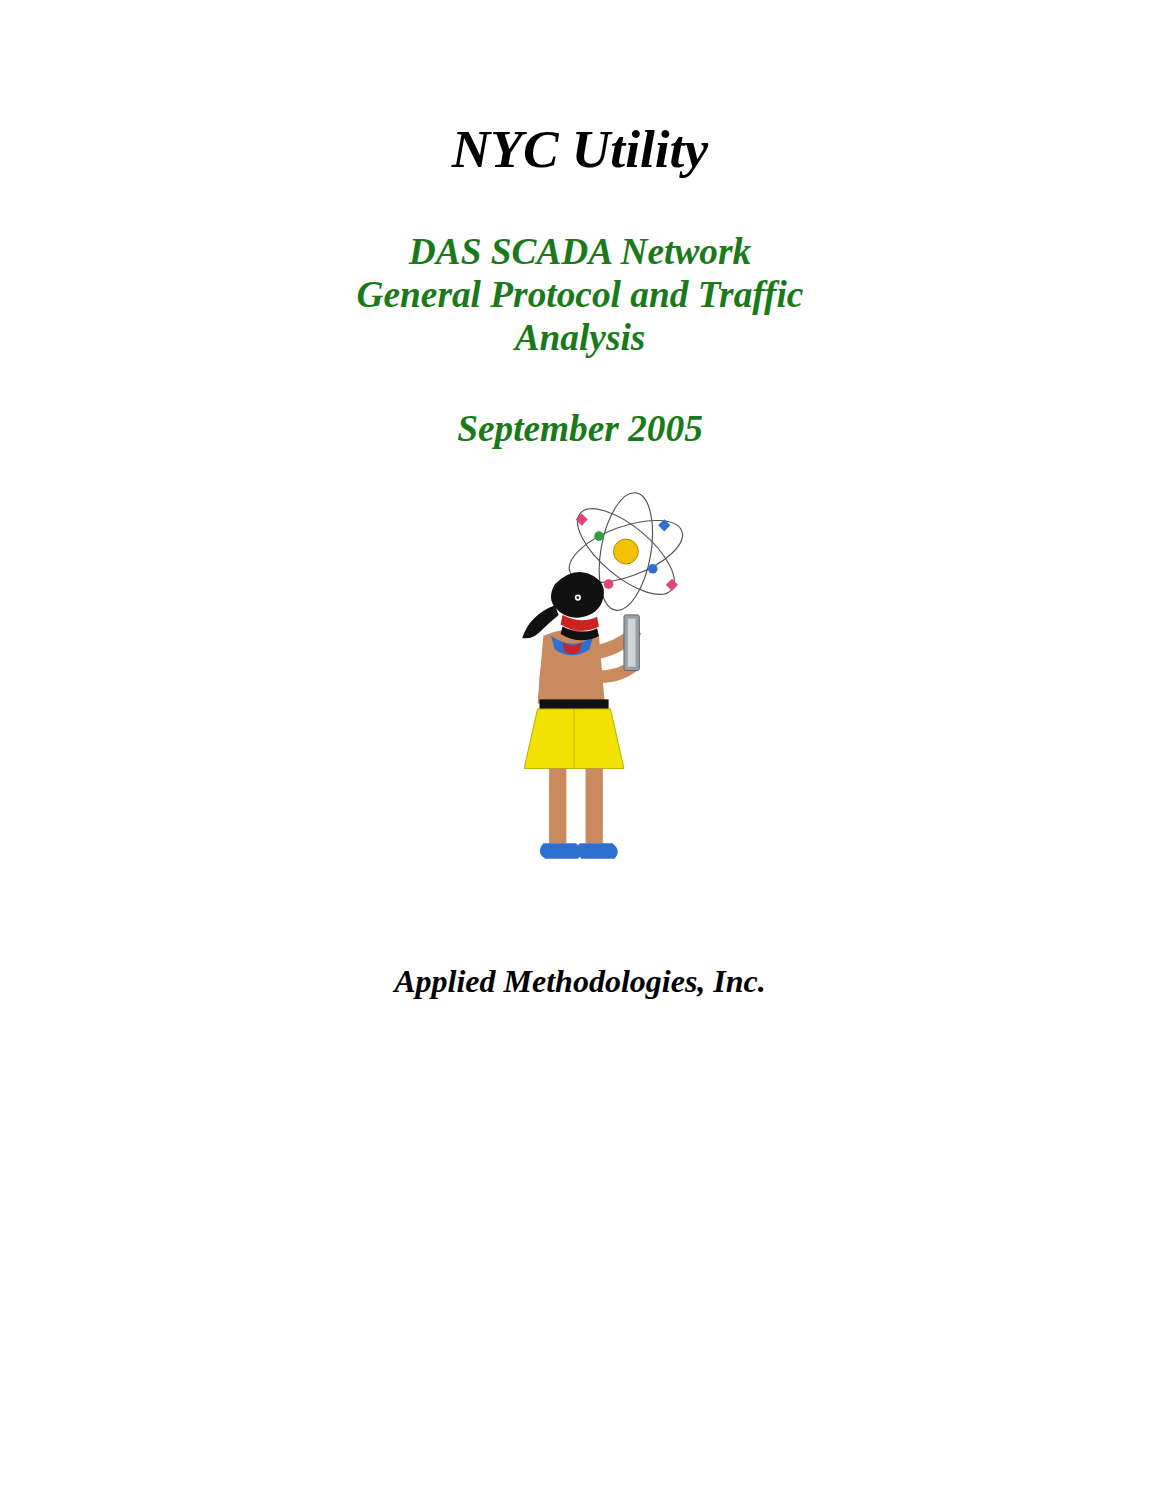NYC Utility
DAS SCADA Network
General Protocol and Traffic
Analysis
September 2005
Applied Methodologies, Inc.